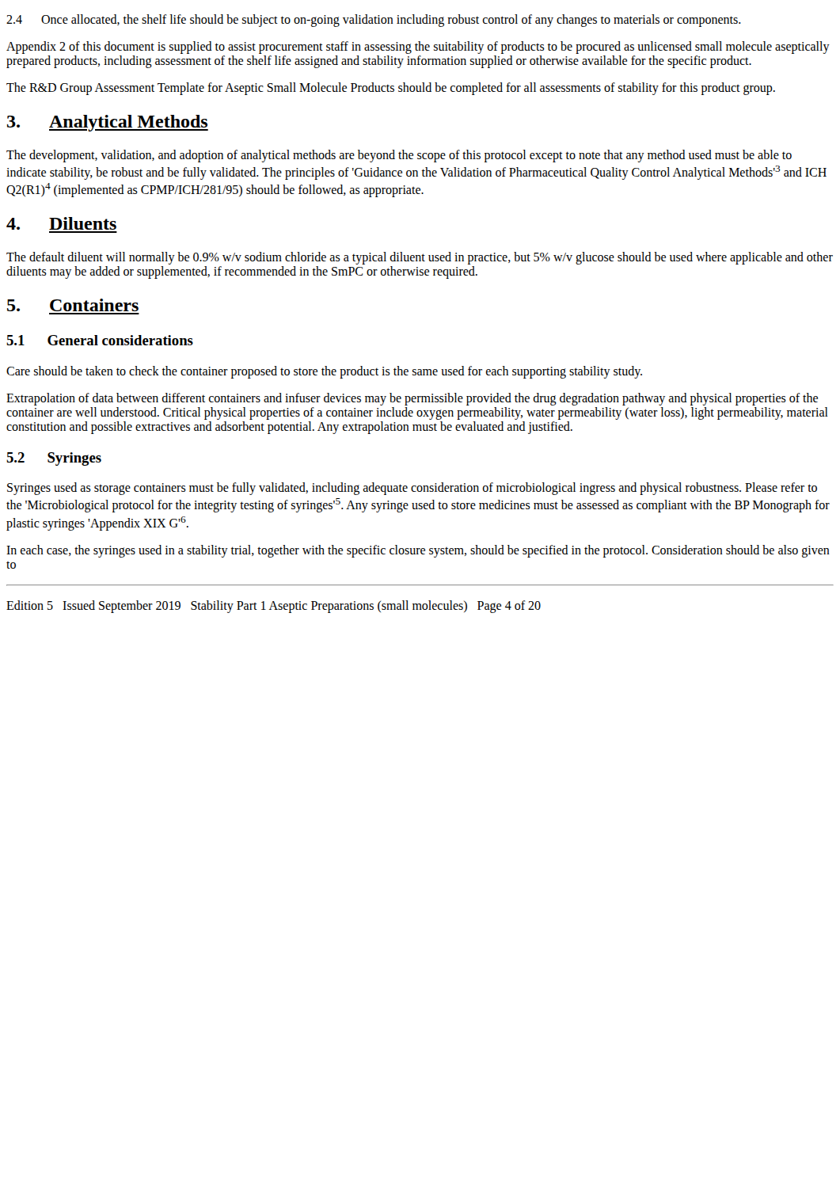2.4 Once allocated, the shelf life should be subject to on-going validation including robust control of any changes to materials or components.
Appendix 2 of this document is supplied to assist procurement staff in assessing the suitability of products to be procured as unlicensed small molecule aseptically prepared products, including assessment of the shelf life assigned and stability information supplied or otherwise available for the specific product.
The R&D Group Assessment Template for Aseptic Small Molecule Products should be completed for all assessments of stability for this product group.
3. Analytical Methods
The development, validation, and adoption of analytical methods are beyond the scope of this protocol except to note that any method used must be able to indicate stability, be robust and be fully validated. The principles of 'Guidance on the Validation of Pharmaceutical Quality Control Analytical Methods'3 and ICH Q2(R1)4 (implemented as CPMP/ICH/281/95) should be followed, as appropriate.
4. Diluents
The default diluent will normally be 0.9% w/v sodium chloride as a typical diluent used in practice, but 5% w/v glucose should be used where applicable and other diluents may be added or supplemented, if recommended in the SmPC or otherwise required.
5. Containers
5.1 General considerations
Care should be taken to check the container proposed to store the product is the same used for each supporting stability study.
Extrapolation of data between different containers and infuser devices may be permissible provided the drug degradation pathway and physical properties of the container are well understood. Critical physical properties of a container include oxygen permeability, water permeability (water loss), light permeability, material constitution and possible extractives and adsorbent potential. Any extrapolation must be evaluated and justified.
5.2 Syringes
Syringes used as storage containers must be fully validated, including adequate consideration of microbiological ingress and physical robustness. Please refer to the 'Microbiological protocol for the integrity testing of syringes'5. Any syringe used to store medicines must be assessed as compliant with the BP Monograph for plastic syringes 'Appendix XIX G'6.
In each case, the syringes used in a stability trial, together with the specific closure system, should be specified in the protocol. Consideration should be also given to
Edition 5 Issued September 2019 Stability Part 1 Aseptic Preparations (small molecules) Page 4 of 20